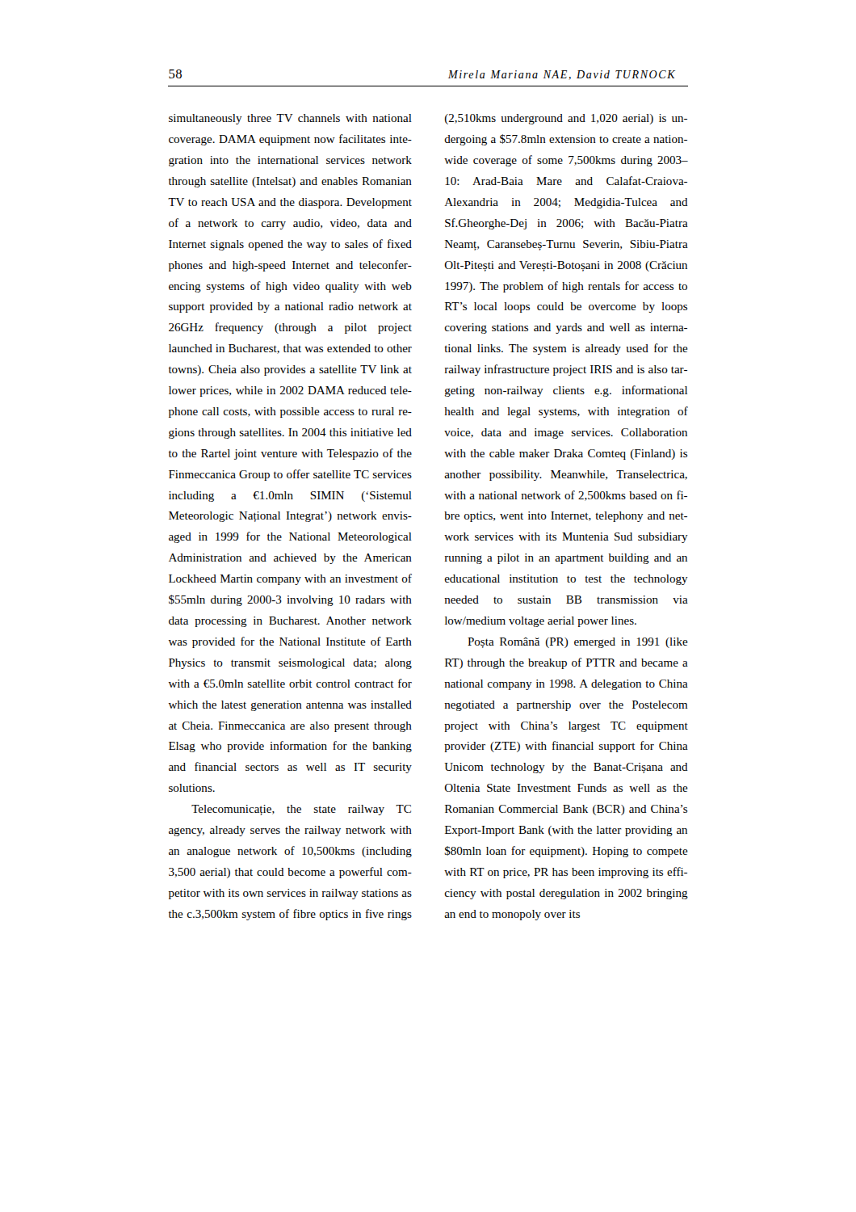58
Mirela Mariana NAE, David TURNOCK
simultaneously three TV channels with national coverage. DAMA equipment now facilitates integration into the international services network through satellite (Intelsat) and enables Romanian TV to reach USA and the diaspora. Development of a network to carry audio, video, data and Internet signals opened the way to sales of fixed phones and high-speed Internet and teleconferencing systems of high video quality with web support provided by a national radio network at 26GHz frequency (through a pilot project launched in Bucharest, that was extended to other towns). Cheia also provides a satellite TV link at lower prices, while in 2002 DAMA reduced telephone call costs, with possible access to rural regions through satellites. In 2004 this initiative led to the Rartel joint venture with Telespazio of the Finmeccanica Group to offer satellite TC services including a €1.0mln SIMIN (‘Sistemul Meteorologic Național Integrat’) network envisaged in 1999 for the National Meteorological Administration and achieved by the American Lockheed Martin company with an investment of $55mln during 2000-3 involving 10 radars with data processing in Bucharest. Another network was provided for the National Institute of Earth Physics to transmit seismological data; along with a €5.0mln satellite orbit control contract for which the latest generation antenna was installed at Cheia. Finmeccanica are also present through Elsag who provide information for the banking and financial sectors as well as IT security solutions.
Telecomunicație, the state railway TC agency, already serves the railway network with an analogue network of 10,500kms (including 3,500 aerial) that could become a powerful competitor with its own services in railway stations as the c.3,500km system of fibre optics in five rings (2,510kms underground and 1,020 aerial) is undergoing a $57.8mln extension to create a nationwide coverage of some 7,500kms during 2003–10: Arad-Baia Mare and Calafat-Craiova-Alexandria in 2004; Medgidia-Tulcea and Sf.Gheorghe-Dej in 2006; with Bacău-Piatra Neamț, Caransebeș-Turnu Severin, Sibiu-Piatra Olt-Pitești and Verești-Botoșani in 2008 (Crăciun 1997). The problem of high rentals for access to RT’s local loops could be overcome by loops covering stations and yards and well as international links. The system is already used for the railway infrastructure project IRIS and is also targeting non-railway clients e.g. informational health and legal systems, with integration of voice, data and image services. Collaboration with the cable maker Draka Comteq (Finland) is another possibility. Meanwhile, Transelectrica, with a national network of 2,500kms based on fibre optics, went into Internet, telephony and network services with its Muntenia Sud subsidiary running a pilot in an apartment building and an educational institution to test the technology needed to sustain BB transmission via low/medium voltage aerial power lines.
Poșta Română (PR) emerged in 1991 (like RT) through the breakup of PTTR and became a national company in 1998. A delegation to China negotiated a partnership over the Postelecom project with China’s largest TC equipment provider (ZTE) with financial support for China Unicom technology by the Banat-Crișana and Oltenia State Investment Funds as well as the Romanian Commercial Bank (BCR) and China’s Export-Import Bank (with the latter providing an $80mln loan for equipment). Hoping to compete with RT on price, PR has been improving its efficiency with postal deregulation in 2002 bringing an end to monopoly over its